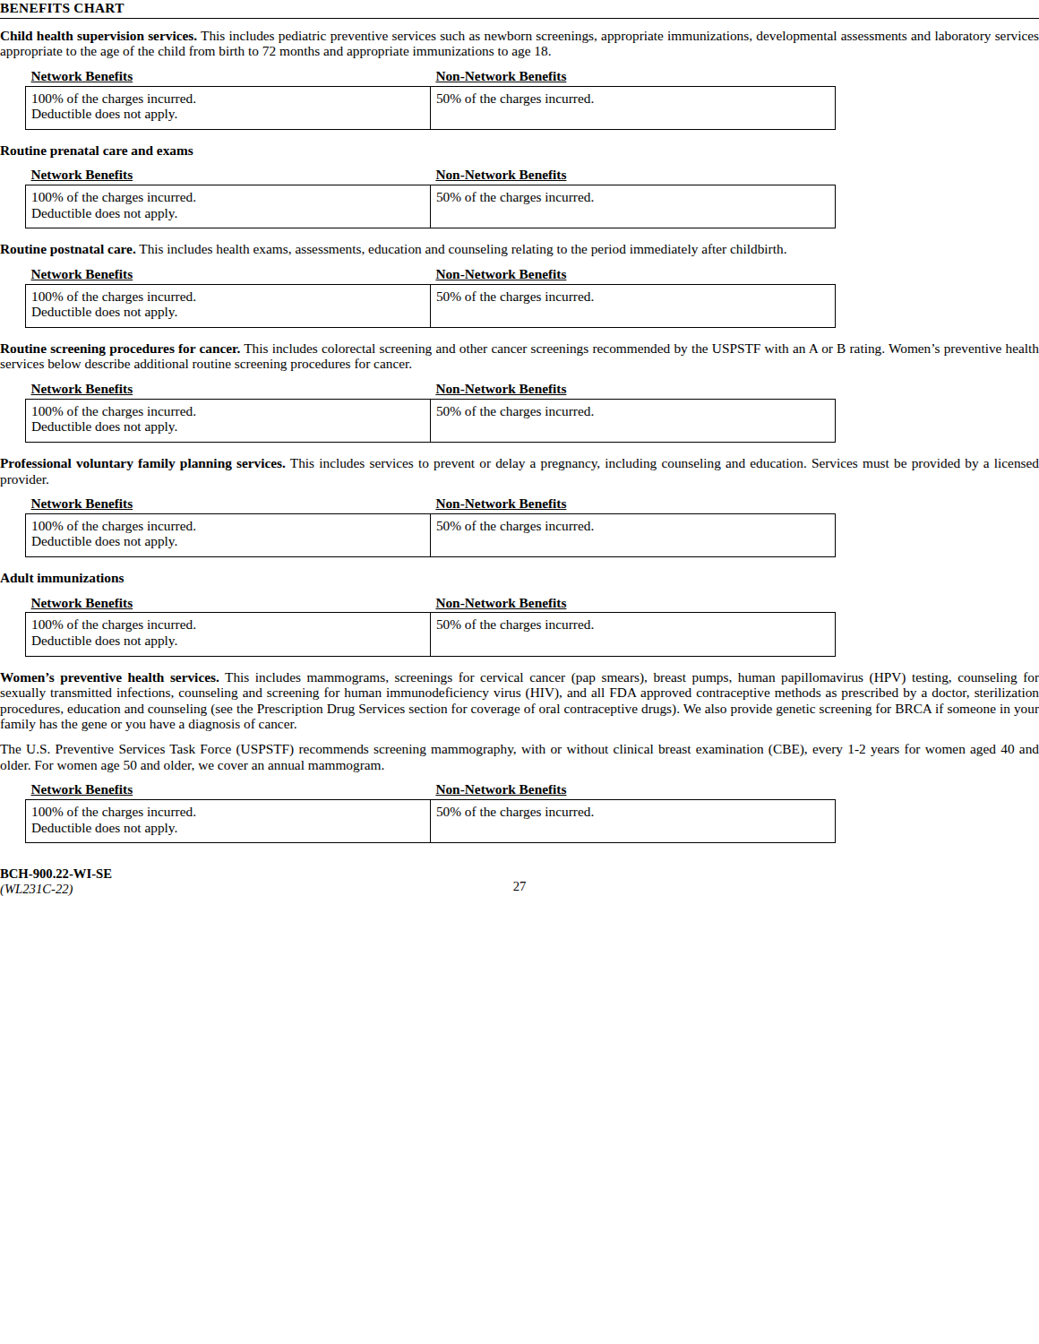BENEFITS CHART
Child health supervision services. This includes pediatric preventive services such as newborn screenings, appropriate immunizations, developmental assessments and laboratory services appropriate to the age of the child from birth to 72 months and appropriate immunizations to age 18.
| Network Benefits | Non-Network Benefits |
| 100% of the charges incurred. Deductible does not apply. | 50% of the charges incurred. |
Routine prenatal care and exams
| Network Benefits | Non-Network Benefits |
| 100% of the charges incurred. Deductible does not apply. | 50% of the charges incurred. |
Routine postnatal care. This includes health exams, assessments, education and counseling relating to the period immediately after childbirth.
| Network Benefits | Non-Network Benefits |
| 100% of the charges incurred. Deductible does not apply. | 50% of the charges incurred. |
Routine screening procedures for cancer. This includes colorectal screening and other cancer screenings recommended by the USPSTF with an A or B rating. Women’s preventive health services below describe additional routine screening procedures for cancer.
| Network Benefits | Non-Network Benefits |
| 100% of the charges incurred. Deductible does not apply. | 50% of the charges incurred. |
Professional voluntary family planning services. This includes services to prevent or delay a pregnancy, including counseling and education. Services must be provided by a licensed provider.
| Network Benefits | Non-Network Benefits |
| 100% of the charges incurred. Deductible does not apply. | 50% of the charges incurred. |
Adult immunizations
| Network Benefits | Non-Network Benefits |
| 100% of the charges incurred. Deductible does not apply. | 50% of the charges incurred. |
Women’s preventive health services. This includes mammograms, screenings for cervical cancer (pap smears), breast pumps, human papillomavirus (HPV) testing, counseling for sexually transmitted infections, counseling and screening for human immunodeficiency virus (HIV), and all FDA approved contraceptive methods as prescribed by a doctor, sterilization procedures, education and counseling (see the Prescription Drug Services section for coverage of oral contraceptive drugs). We also provide genetic screening for BRCA if someone in your family has the gene or you have a diagnosis of cancer.
The U.S. Preventive Services Task Force (USPSTF) recommends screening mammography, with or without clinical breast examination (CBE), every 1-2 years for women aged 40 and older. For women age 50 and older, we cover an annual mammogram.
| Network Benefits | Non-Network Benefits |
| 100% of the charges incurred. Deductible does not apply. | 50% of the charges incurred. |
BCH-900.22-WI-SE
(WL231C-22)
27